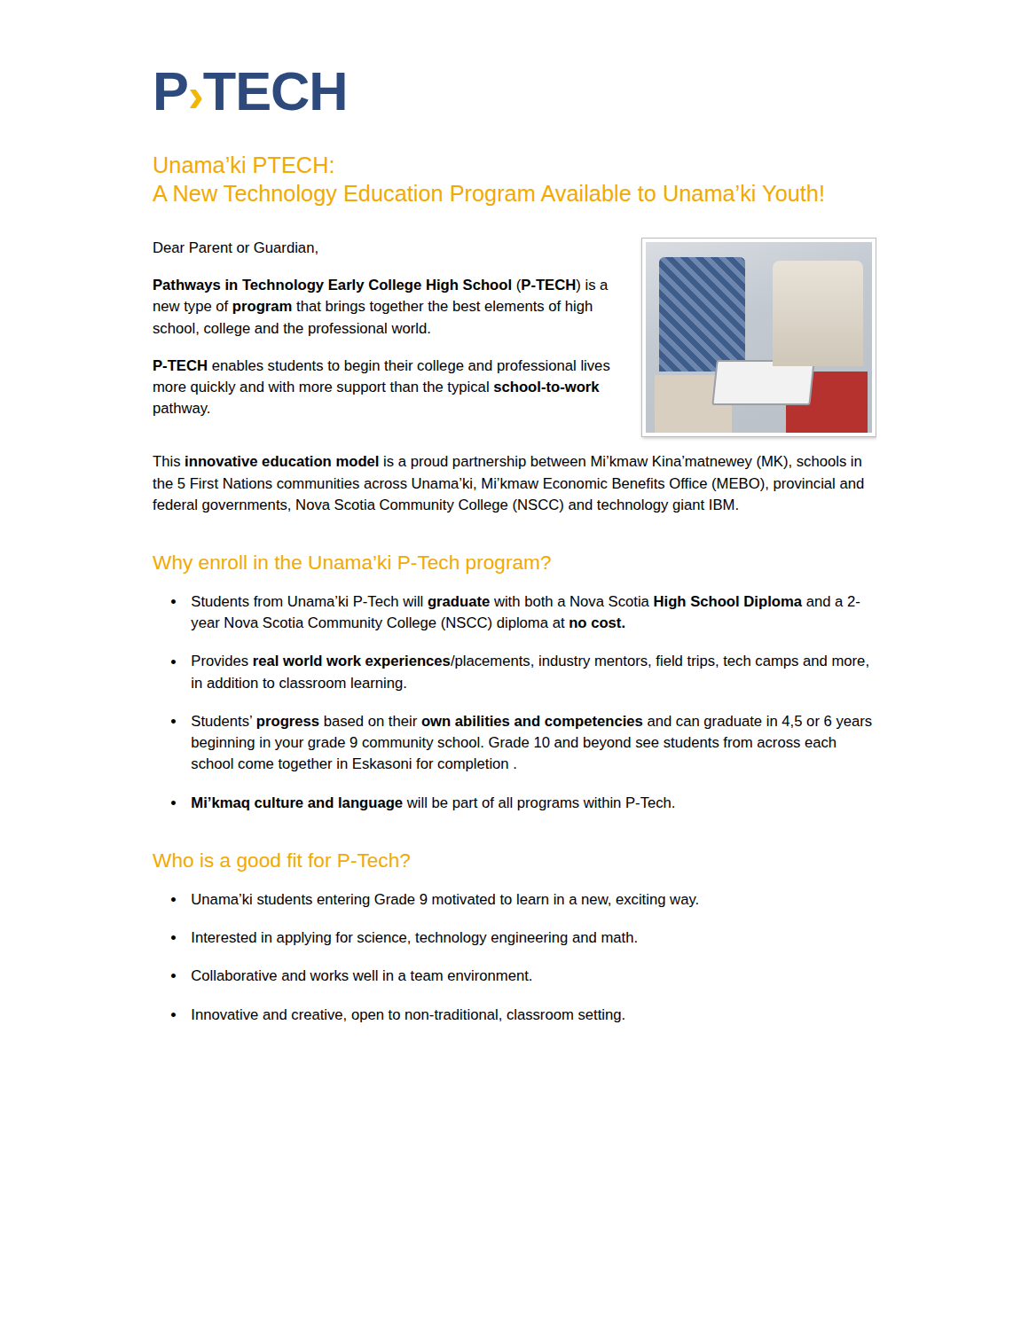P›TECH
Unama’ki PTECH: A New Technology Education Program Available to Unama’ki Youth!
Dear Parent or Guardian,
Pathways in Technology Early College High School (P-TECH) is a new type of program that brings together the best elements of high school, college and the professional world.
P-TECH enables students to begin their college and professional lives more quickly and with more support than the typical school-to-work pathway.
This innovative education model is a proud partnership between Mi’kmaw Kina’matnewey (MK), schools in the 5 First Nations communities across Unama’ki, Mi’kmaw Economic Benefits Office (MEBO), provincial and federal governments, Nova Scotia Community College (NSCC) and technology giant IBM.
Why enroll in the Unama’ki P-Tech program?
Students from Unama’ki P-Tech will graduate with both a Nova Scotia High School Diploma and a 2-year Nova Scotia Community College (NSCC) diploma at no cost.
Provides real world work experiences/placements, industry mentors, field trips, tech camps and more, in addition to classroom learning.
Students’ progress based on their own abilities and competencies and can graduate in 4,5 or 6 years beginning in your grade 9 community school. Grade 10 and beyond see students from across each school come together in Eskasoni for completion .
Mi’kmaq culture and language will be part of all programs within P-Tech.
Who is a good fit for P-Tech?
Unama’ki students entering Grade 9 motivated to learn in a new, exciting way.
Interested in applying for science, technology engineering and math.
Collaborative and works well in a team environment.
Innovative and creative, open to non-traditional, classroom setting.